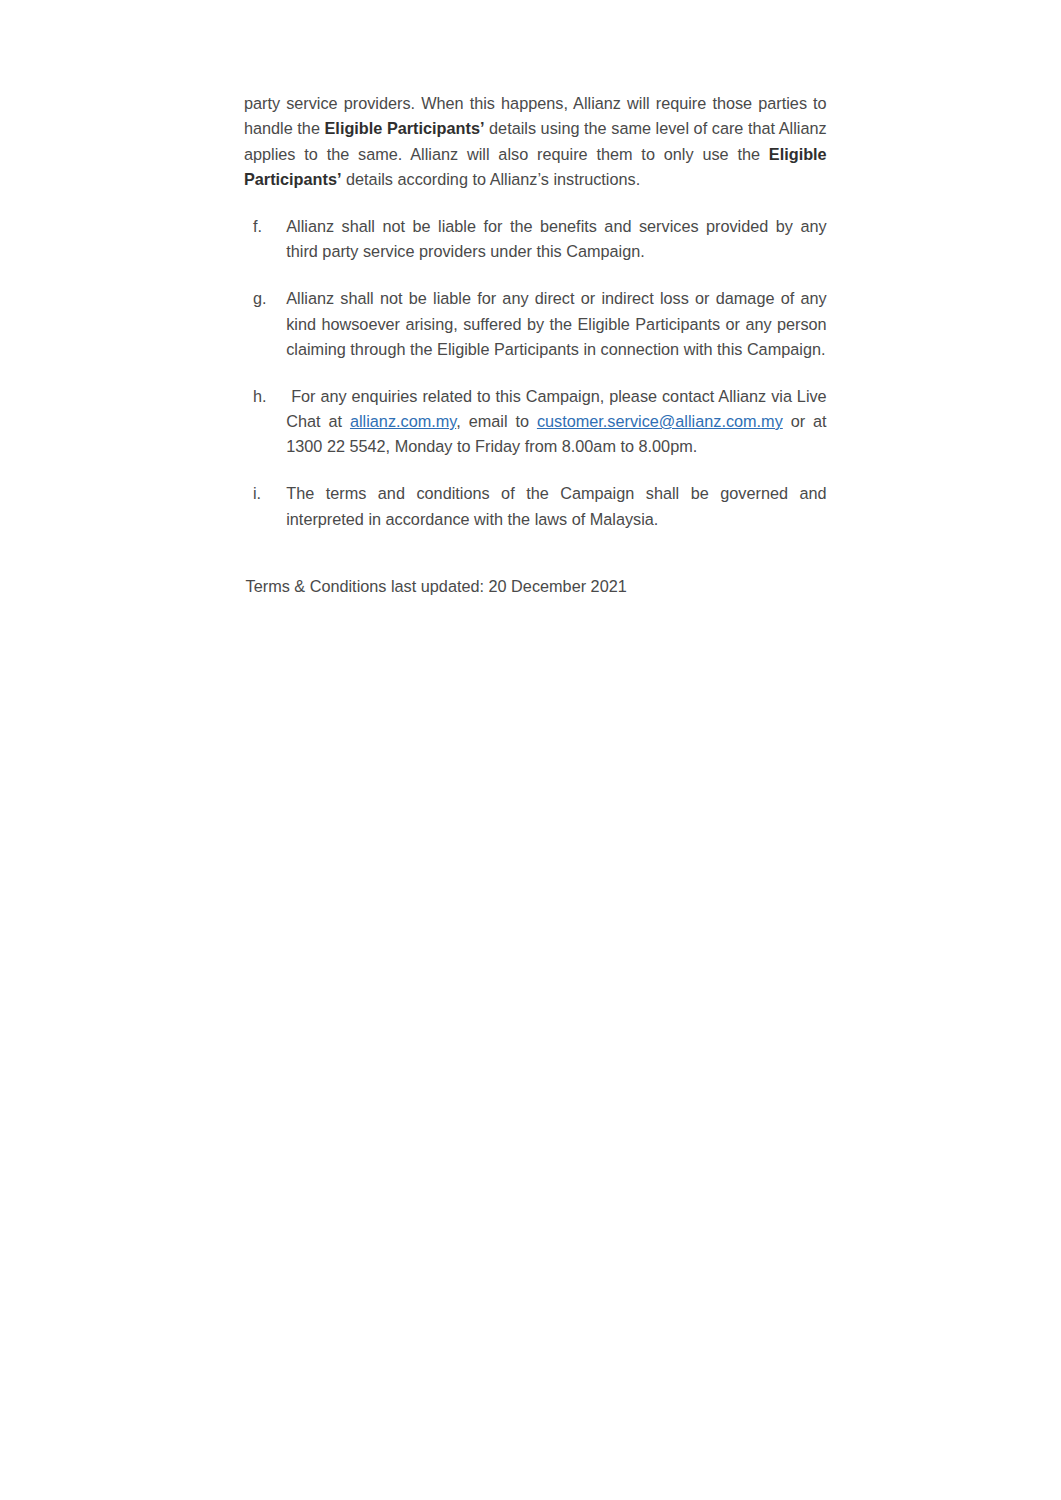party service providers. When this happens, Allianz will require those parties to handle the Eligible Participants’ details using the same level of care that Allianz applies to the same. Allianz will also require them to only use the Eligible Participants’ details according to Allianz’s instructions.
f. Allianz shall not be liable for the benefits and services provided by any third party service providers under this Campaign.
g. Allianz shall not be liable for any direct or indirect loss or damage of any kind howsoever arising, suffered by the Eligible Participants or any person claiming through the Eligible Participants in connection with this Campaign.
h. For any enquiries related to this Campaign, please contact Allianz via Live Chat at allianz.com.my, email to customer.service@allianz.com.my or at 1300 22 5542, Monday to Friday from 8.00am to 8.00pm.
i. The terms and conditions of the Campaign shall be governed and interpreted in accordance with the laws of Malaysia.
Terms & Conditions last updated: 20 December 2021